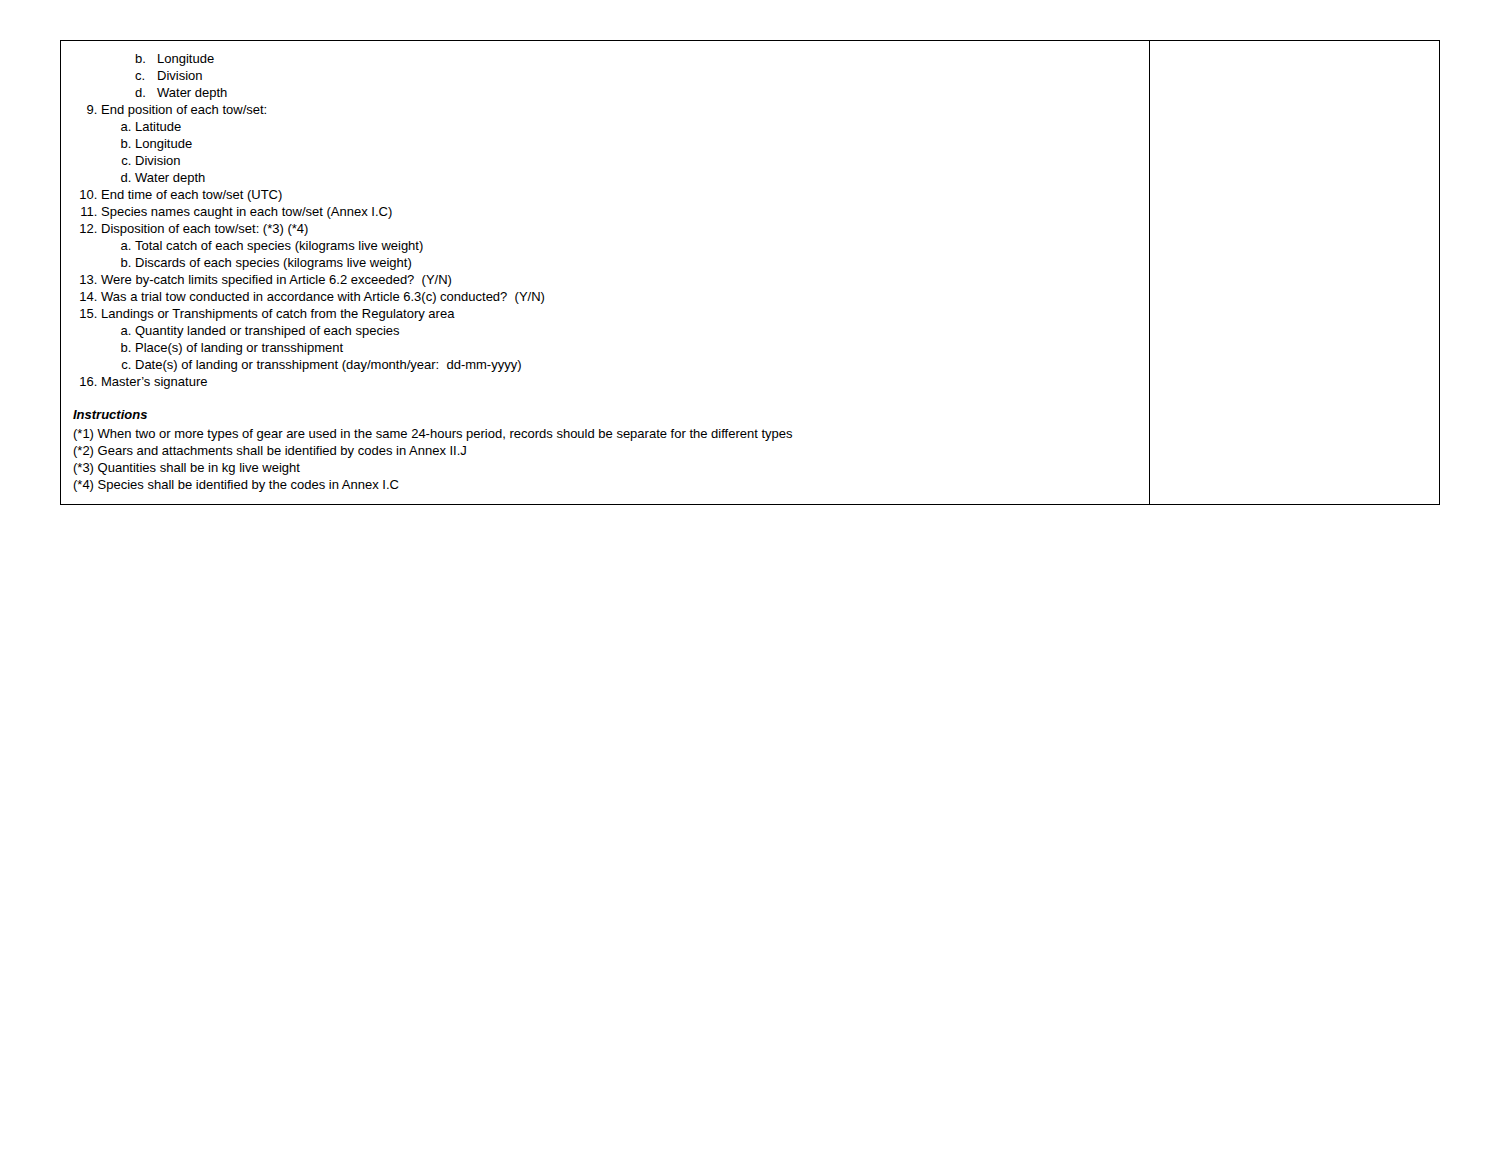| b. Longitude c. Division d. Water depth End position of each tow/set: Latitude Longitude Division Water depth End time of each tow/set (UTC) Species names caught in each tow/set (Annex I.C) Disposition of each tow/set: (*3) (*4) Total catch of each species (kilograms live weight) Discards of each species (kilograms live weight) Were by-catch limits specified in Article 6.2 exceeded? (Y/N) Was a trial tow conducted in accordance with Article 6.3(c) conducted? (Y/N) Landings or Transhipments of catch from the Regulatory area Quantity landed or transhiped of each species Place(s) of landing or transshipment Date(s) of landing or transshipment (day/month/year: dd-mm-yyyy) Master’s signature Instructions (*1) When two or more types of gear are used in the same 24-hours period, records should be separate for the different types (*2) Gears and attachments shall be identified by codes in Annex II.J (*3) Quantities shall be in kg live weight (*4) Species shall be identified by the codes in Annex I.C | |